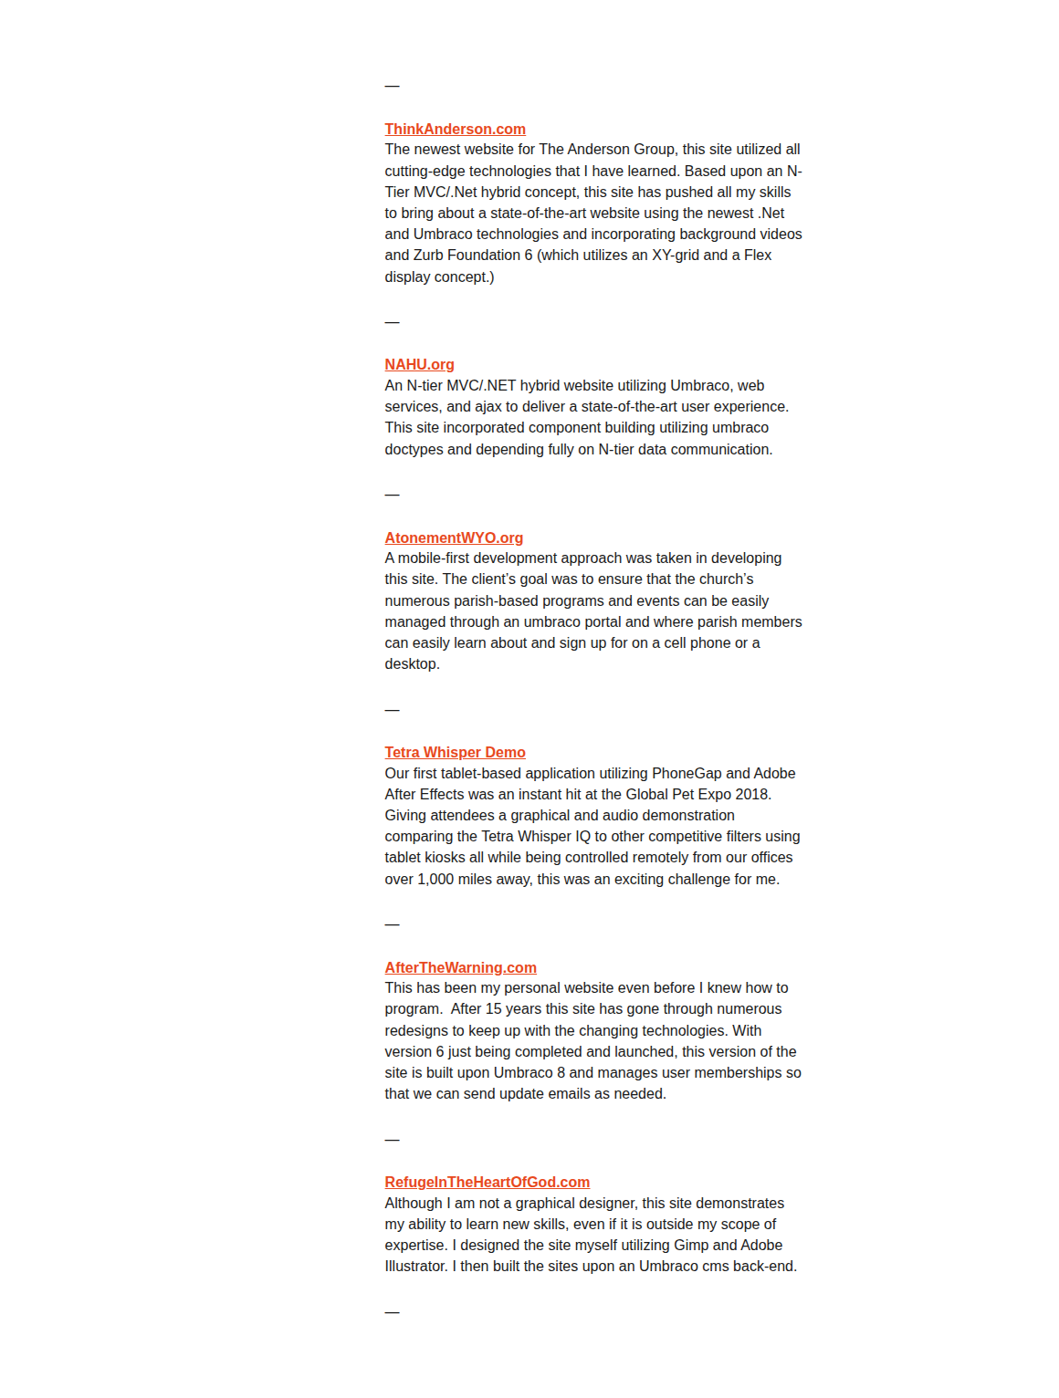—
ThinkAnderson.com
The newest website for The Anderson Group, this site utilized all cutting-edge technologies that I have learned. Based upon an N-Tier MVC/.Net hybrid concept, this site has pushed all my skills to bring about a state-of-the-art website using the newest .Net and Umbraco technologies and incorporating background videos and Zurb Foundation 6 (which utilizes an XY-grid and a Flex display concept.)
—
NAHU.org
An N-tier MVC/.NET hybrid website utilizing Umbraco, web services, and ajax to deliver a state-of-the-art user experience. This site incorporated component building utilizing umbraco doctypes and depending fully on N-tier data communication.
—
AtonementWYO.org
A mobile-first development approach was taken in developing this site. The client’s goal was to ensure that the church’s numerous parish-based programs and events can be easily managed through an umbraco portal and where parish members can easily learn about and sign up for on a cell phone or a desktop.
—
Tetra Whisper Demo
Our first tablet-based application utilizing PhoneGap and Adobe After Effects was an instant hit at the Global Pet Expo 2018. Giving attendees a graphical and audio demonstration comparing the Tetra Whisper IQ to other competitive filters using tablet kiosks all while being controlled remotely from our offices over 1,000 miles away, this was an exciting challenge for me.
—
AfterTheWarning.com
This has been my personal website even before I knew how to program. After 15 years this site has gone through numerous redesigns to keep up with the changing technologies. With version 6 just being completed and launched, this version of the site is built upon Umbraco 8 and manages user memberships so that we can send update emails as needed.
—
RefugeInTheHeartOfGod.com
Although I am not a graphical designer, this site demonstrates my ability to learn new skills, even if it is outside my scope of expertise. I designed the site myself utilizing Gimp and Adobe Illustrator. I then built the sites upon an Umbraco cms back-end.
—